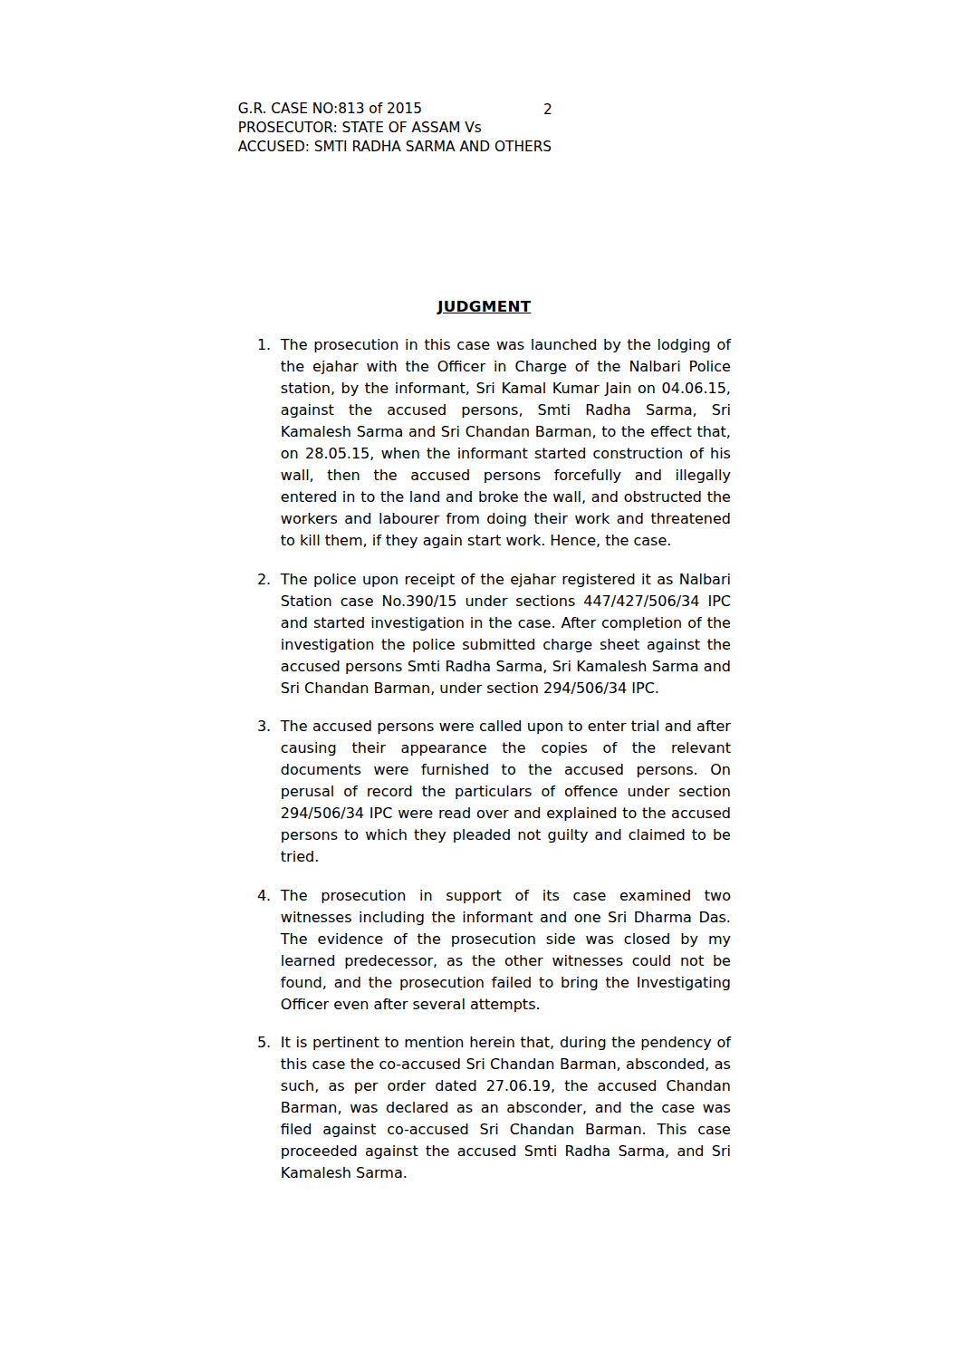2
G.R. CASE NO:813 of 2015
PROSECUTOR: STATE OF ASSAM Vs
ACCUSED: SMTI RADHA SARMA AND OTHERS
JUDGMENT
The prosecution in this case was launched by the lodging of the ejahar with the Officer in Charge of the Nalbari Police station, by the informant, Sri Kamal Kumar Jain on 04.06.15, against the accused persons, Smti Radha Sarma, Sri Kamalesh Sarma and Sri Chandan Barman, to the effect that, on 28.05.15, when the informant started construction of his wall, then the accused persons forcefully and illegally entered in to the land and broke the wall, and obstructed the workers and labourer from doing their work and threatened to kill them, if they again start work. Hence, the case.
The police upon receipt of the ejahar registered it as Nalbari Station case No.390/15 under sections 447/427/506/34 IPC and started investigation in the case. After completion of the investigation the police submitted charge sheet against the accused persons Smti Radha Sarma, Sri Kamalesh Sarma and Sri Chandan Barman, under section 294/506/34 IPC.
The accused persons were called upon to enter trial and after causing their appearance the copies of the relevant documents were furnished to the accused persons. On perusal of record the particulars of offence under section 294/506/34 IPC were read over and explained to the accused persons to which they pleaded not guilty and claimed to be tried.
The prosecution in support of its case examined two witnesses including the informant and one Sri Dharma Das. The evidence of the prosecution side was closed by my learned predecessor, as the other witnesses could not be found, and the prosecution failed to bring the Investigating Officer even after several attempts.
It is pertinent to mention herein that, during the pendency of this case the co-accused Sri Chandan Barman, absconded, as such, as per order dated 27.06.19, the accused Chandan Barman, was declared as an absconder, and the case was filed against co-accused Sri Chandan Barman. This case proceeded against the accused Smti Radha Sarma, and Sri Kamalesh Sarma.